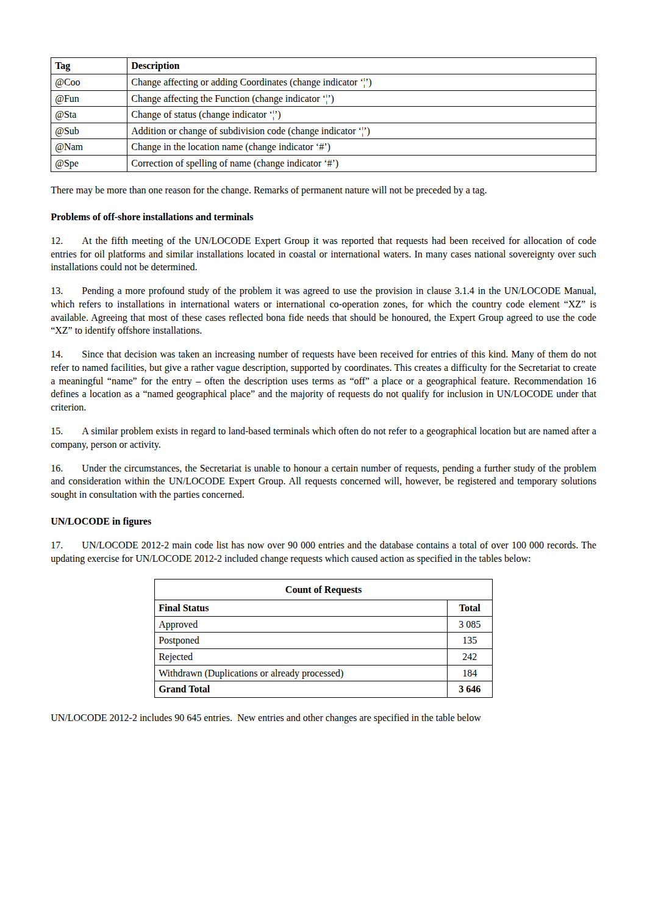| Tag | Description |
| --- | --- |
| @Coo | Change affecting or adding Coordinates (change indicator ‘¦’) |
| @Fun | Change affecting the Function (change indicator ‘¦’) |
| @Sta | Change of status (change indicator ‘¦’) |
| @Sub | Addition or change of subdivision code (change indicator ‘¦’) |
| @Nam | Change in the location name (change indicator ‘#’) |
| @Spe | Correction of spelling of name (change indicator ‘#’) |
There may be more than one reason for the change. Remarks of permanent nature will not be preceded by a tag.
Problems of off-shore installations and terminals
12. At the fifth meeting of the UN/LOCODE Expert Group it was reported that requests had been received for allocation of code entries for oil platforms and similar installations located in coastal or international waters. In many cases national sovereignty over such installations could not be determined.
13. Pending a more profound study of the problem it was agreed to use the provision in clause 3.1.4 in the UN/LOCODE Manual, which refers to installations in international waters or international co-operation zones, for which the country code element “XZ” is available. Agreeing that most of these cases reflected bona fide needs that should be honoured, the Expert Group agreed to use the code “XZ” to identify offshore installations.
14. Since that decision was taken an increasing number of requests have been received for entries of this kind. Many of them do not refer to named facilities, but give a rather vague description, supported by coordinates. This creates a difficulty for the Secretariat to create a meaningful “name” for the entry – often the description uses terms as “off” a place or a geographical feature. Recommendation 16 defines a location as a “named geographical place” and the majority of requests do not qualify for inclusion in UN/LOCODE under that criterion.
15. A similar problem exists in regard to land-based terminals which often do not refer to a geographical location but are named after a company, person or activity.
16. Under the circumstances, the Secretariat is unable to honour a certain number of requests, pending a further study of the problem and consideration within the UN/LOCODE Expert Group. All requests concerned will, however, be registered and temporary solutions sought in consultation with the parties concerned.
UN/LOCODE in figures
17. UN/LOCODE 2012-2 main code list has now over 90 000 entries and the database contains a total of over 100 000 records. The updating exercise for UN/LOCODE 2012-2 included change requests which caused action as specified in the tables below:
| Count of Requests |
| Final Status | Total |
| Approved | 3 085 |
| Postponed | 135 |
| Rejected | 242 |
| Withdrawn (Duplications or already processed) | 184 |
| Grand Total | 3 646 |
UN/LOCODE 2012-2 includes 90 645 entries. New entries and other changes are specified in the table below